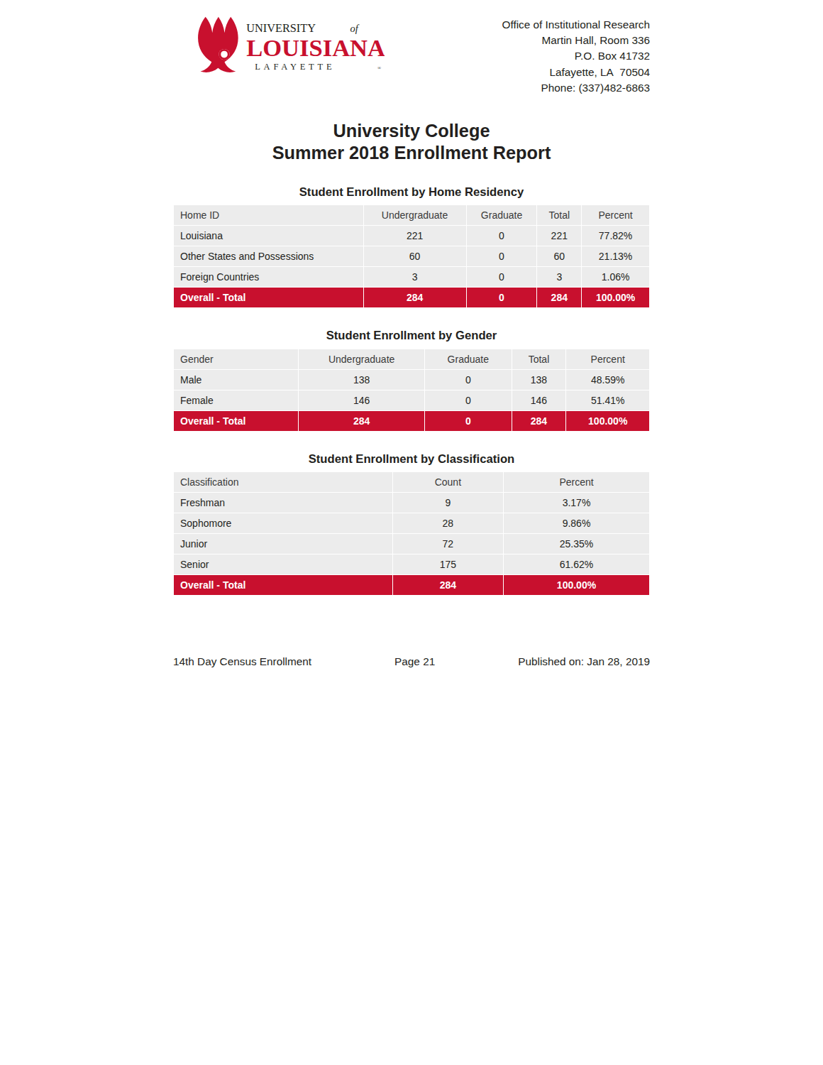UNIVERSITY of LOUISIANA LAFAYETTE ®
Office of Institutional Research
Martin Hall, Room 336
P.O. Box 41732
Lafayette, LA 70504
Phone: (337)482-6863
University CollegeSummer 2018 Enrollment Report
Student Enrollment by Home Residency
| Home ID | Undergraduate | Graduate | Total | Percent |
| --- | --- | --- | --- | --- |
| Louisiana | 221 | 0 | 221 | 77.82% |
| Other States and Possessions | 60 | 0 | 60 | 21.13% |
| Foreign Countries | 3 | 0 | 3 | 1.06% |
| Overall - Total | 284 | 0 | 284 | 100.00% |
Student Enrollment by Gender
| Gender | Undergraduate | Graduate | Total | Percent |
| --- | --- | --- | --- | --- |
| Male | 138 | 0 | 138 | 48.59% |
| Female | 146 | 0 | 146 | 51.41% |
| Overall - Total | 284 | 0 | 284 | 100.00% |
Student Enrollment by Classification
| Classification | Count | Percent |
| --- | --- | --- |
| Freshman | 9 | 3.17% |
| Sophomore | 28 | 9.86% |
| Junior | 72 | 25.35% |
| Senior | 175 | 61.62% |
| Overall - Total | 284 | 100.00% |
14th Day Census Enrollment
Page 21
Published on: Jan 28, 2019